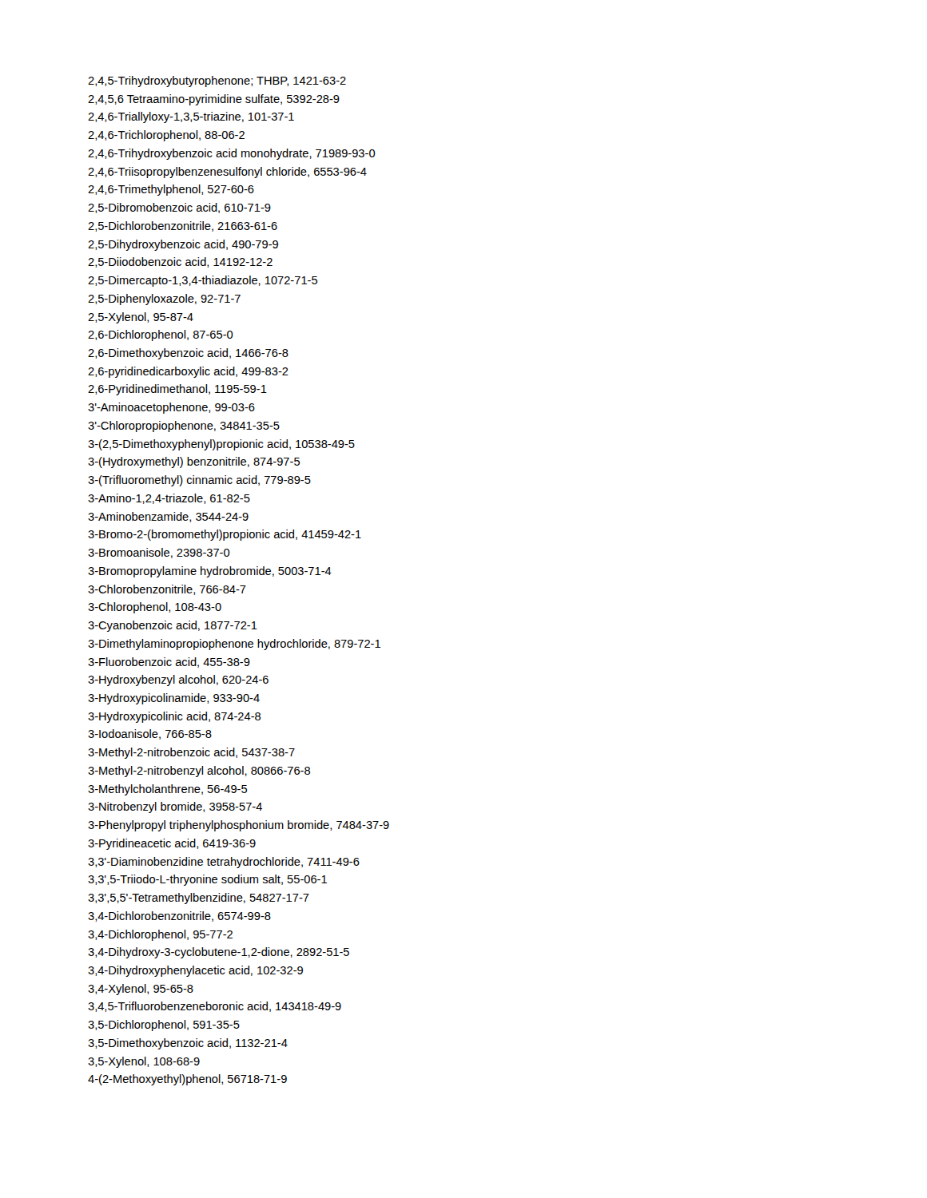2,4,5-Trihydroxybutyrophenone; THBP, 1421-63-2
2,4,5,6 Tetraamino-pyrimidine sulfate, 5392-28-9
2,4,6-Triallyloxy-1,3,5-triazine, 101-37-1
2,4,6-Trichlorophenol, 88-06-2
2,4,6-Trihydroxybenzoic acid monohydrate, 71989-93-0
2,4,6-Triisopropylbenzenesulfonyl chloride, 6553-96-4
2,4,6-Trimethylphenol, 527-60-6
2,5-Dibromobenzoic acid, 610-71-9
2,5-Dichlorobenzonitrile, 21663-61-6
2,5-Dihydroxybenzoic acid, 490-79-9
2,5-Diiodobenzoic acid, 14192-12-2
2,5-Dimercapto-1,3,4-thiadiazole, 1072-71-5
2,5-Diphenyloxazole, 92-71-7
2,5-Xylenol, 95-87-4
2,6-Dichlorophenol, 87-65-0
2,6-Dimethoxybenzoic acid, 1466-76-8
2,6-pyridinedicarboxylic acid, 499-83-2
2,6-Pyridinedimethanol, 1195-59-1
3'-Aminoacetophenone, 99-03-6
3'-Chloropropiophenone, 34841-35-5
3-(2,5-Dimethoxyphenyl)propionic acid, 10538-49-5
3-(Hydroxymethyl) benzonitrile, 874-97-5
3-(Trifluoromethyl) cinnamic acid, 779-89-5
3-Amino-1,2,4-triazole, 61-82-5
3-Aminobenzamide, 3544-24-9
3-Bromo-2-(bromomethyl)propionic acid, 41459-42-1
3-Bromoanisole, 2398-37-0
3-Bromopropylamine hydrobromide, 5003-71-4
3-Chlorobenzonitrile, 766-84-7
3-Chlorophenol, 108-43-0
3-Cyanobenzoic acid, 1877-72-1
3-Dimethylaminopropiophenone hydrochloride, 879-72-1
3-Fluorobenzoic acid, 455-38-9
3-Hydroxybenzyl alcohol, 620-24-6
3-Hydroxypicolinamide, 933-90-4
3-Hydroxypicolinic acid, 874-24-8
3-Iodoanisole, 766-85-8
3-Methyl-2-nitrobenzoic acid, 5437-38-7
3-Methyl-2-nitrobenzyl alcohol, 80866-76-8
3-Methylcholanthrene, 56-49-5
3-Nitrobenzyl bromide, 3958-57-4
3-Phenylpropyl triphenylphosphonium bromide, 7484-37-9
3-Pyridineacetic acid, 6419-36-9
3,3'-Diaminobenzidine tetrahydrochloride, 7411-49-6
3,3',5-Triiodo-L-thryonine sodium salt, 55-06-1
3,3',5,5'-Tetramethylbenzidine, 54827-17-7
3,4-Dichlorobenzonitrile, 6574-99-8
3,4-Dichlorophenol, 95-77-2
3,4-Dihydroxy-3-cyclobutene-1,2-dione, 2892-51-5
3,4-Dihydroxyphenylacetic acid, 102-32-9
3,4-Xylenol, 95-65-8
3,4,5-Trifluorobenzeneboronic acid, 143418-49-9
3,5-Dichlorophenol, 591-35-5
3,5-Dimethoxybenzoic acid, 1132-21-4
3,5-Xylenol, 108-68-9
4-(2-Methoxyethyl)phenol, 56718-71-9